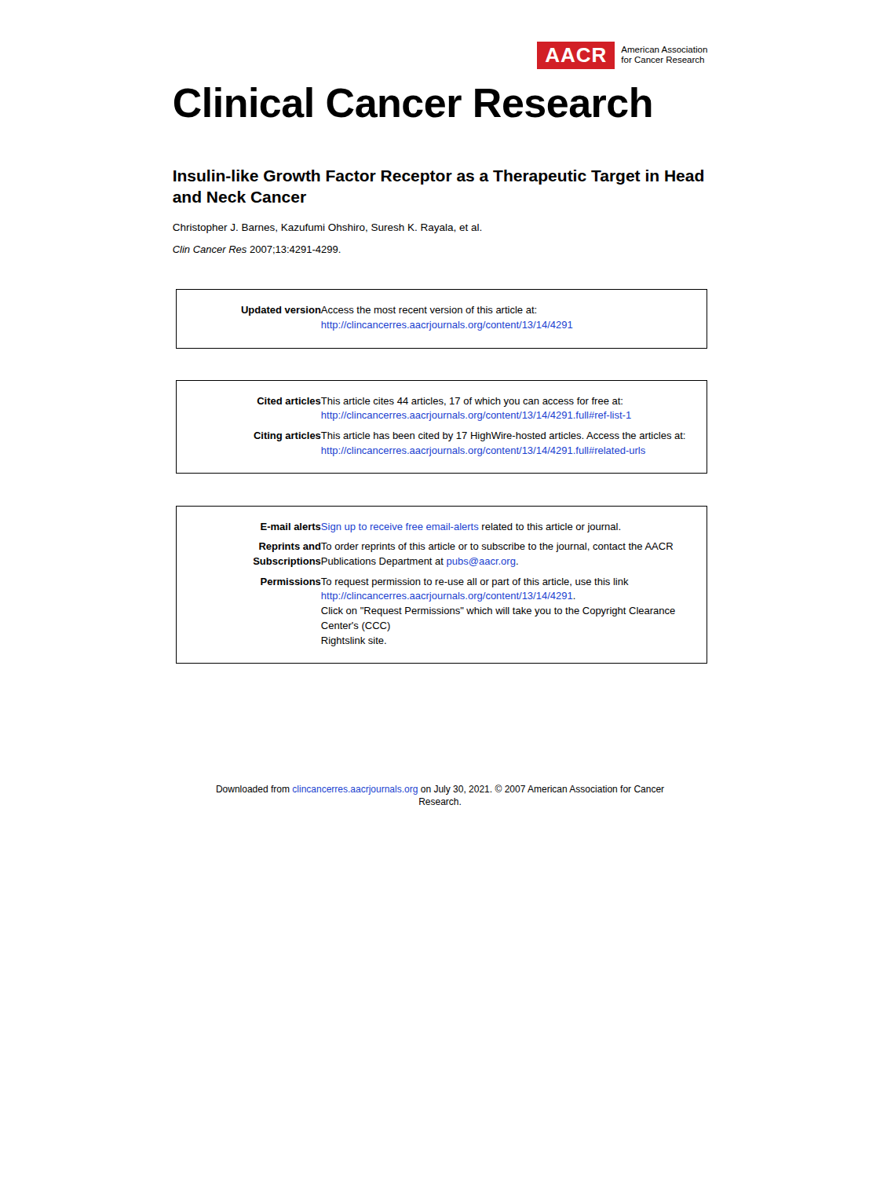AACR American Association for Cancer Research
Clinical Cancer Research
Insulin-like Growth Factor Receptor as a Therapeutic Target in Head and Neck Cancer
Christopher J. Barnes, Kazufumi Ohshiro, Suresh K. Rayala, et al.
Clin Cancer Res 2007;13:4291-4299.
| Updated version | Access the most recent version of this article at: http://clincancerres.aacrjournals.org/content/13/14/4291 |
| Cited articles | This article cites 44 articles, 17 of which you can access for free at: http://clincancerres.aacrjournals.org/content/13/14/4291.full#ref-list-1 |
| Citing articles | This article has been cited by 17 HighWire-hosted articles. Access the articles at: http://clincancerres.aacrjournals.org/content/13/14/4291.full#related-urls |
| E-mail alerts | Sign up to receive free email-alerts related to this article or journal. |
| Reprints and Subscriptions | To order reprints of this article or to subscribe to the journal, contact the AACR Publications Department at pubs@aacr.org . |
| Permissions | To request permission to re-use all or part of this article, use this link http://clincancerres.aacrjournals.org/content/13/14/4291 . Click on "Request Permissions" which will take you to the Copyright Clearance Center's (CCC) Rightslink site. |
Downloaded from clincancerres.aacrjournals.org on July 30, 2021. © 2007 American Association for Cancer
Research.